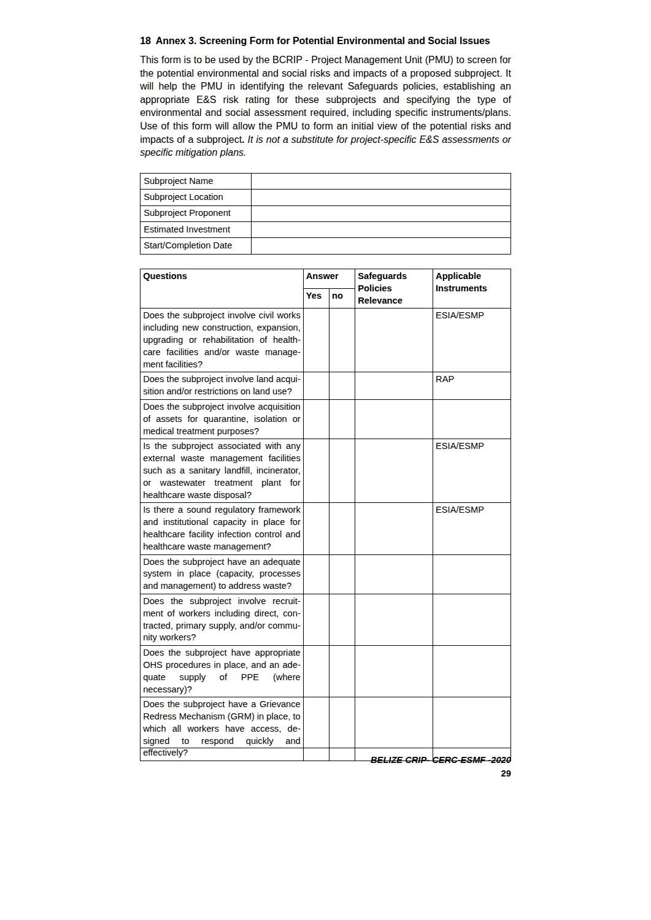18 Annex 3. Screening Form for Potential Environmental and Social Issues
This form is to be used by the BCRIP - Project Management Unit (PMU) to screen for the potential environmental and social risks and impacts of a proposed subproject. It will help the PMU in identifying the relevant Safeguards policies, establishing an appropriate E&S risk rating for these subprojects and specifying the type of environmental and social assessment required, including specific instruments/plans. Use of this form will allow the PMU to form an initial view of the potential risks and impacts of a subproject. It is not a substitute for project-specific E&S assessments or specific mitigation plans.
| Subproject Name | |
| Subproject Location | |
| Subproject Proponent | |
| Estimated Investment | |
| Start/Completion Date | |
| Questions | Answer | Safeguards Policies Relevance | Applicable Instruments |
| --- | --- | --- | --- |
| Yes | no |
| Does the subproject involve civil works including new construction, expansion, upgrading or rehabilitation of healthcare facilities and/or waste management facilities? | | | | ESIA/ESMP |
| Does the subproject involve land acquisition and/or restrictions on land use? | | | | RAP |
| Does the subproject involve acquisition of assets for quarantine, isolation or medical treatment purposes? | | | | |
| Is the subproject associated with any external waste management facilities such as a sanitary landfill, incinerator, or wastewater treatment plant for healthcare waste disposal? | | | | ESIA/ESMP |
| Is there a sound regulatory framework and institutional capacity in place for healthcare facility infection control and healthcare waste management? | | | | ESIA/ESMP |
| Does the subproject have an adequate system in place (capacity, processes and management) to address waste? | | | | |
| Does the subproject involve recruitment of workers including direct, contracted, primary supply, and/or community workers? | | | | |
| Does the subproject have appropriate OHS procedures in place, and an adequate supply of PPE (where necessary)? | | | | |
| Does the subproject have a Grievance Redress Mechanism (GRM) in place, to which all workers have access, designed to respond quickly and effectively? | | | | |
BELIZE CRIP- CERC-ESMF -2020
29